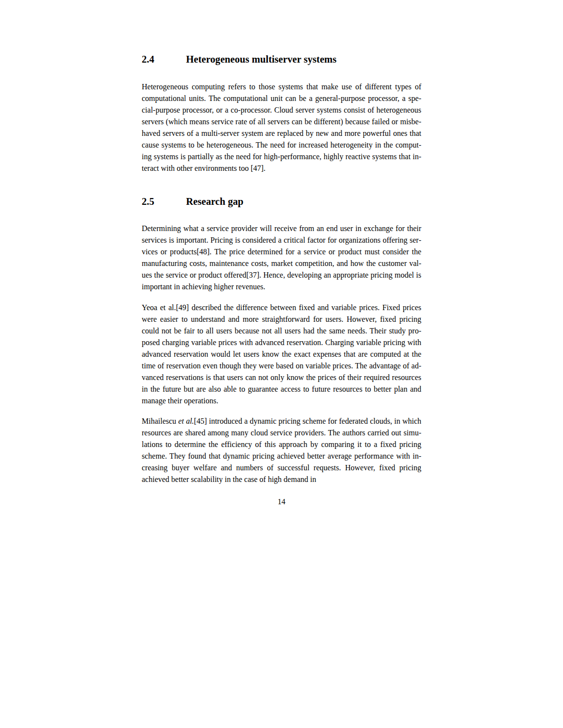2.4 Heterogeneous multiserver systems
Heterogeneous computing refers to those systems that make use of different types of computational units. The computational unit can be a general-purpose processor, a special-purpose processor, or a co-processor. Cloud server systems consist of heterogeneous servers (which means service rate of all servers can be different) because failed or misbehaved servers of a multi-server system are replaced by new and more powerful ones that cause systems to be heterogeneous. The need for increased heterogeneity in the computing systems is partially as the need for high-performance, highly reactive systems that interact with other environments too [47].
2.5 Research gap
Determining what a service provider will receive from an end user in exchange for their services is important. Pricing is considered a critical factor for organizations offering services or products[48]. The price determined for a service or product must consider the manufacturing costs, maintenance costs, market competition, and how the customer values the service or product offered[37]. Hence, developing an appropriate pricing model is important in achieving higher revenues.
Yeoa et al.[49] described the difference between fixed and variable prices. Fixed prices were easier to understand and more straightforward for users. However, fixed pricing could not be fair to all users because not all users had the same needs. Their study proposed charging variable prices with advanced reservation. Charging variable pricing with advanced reservation would let users know the exact expenses that are computed at the time of reservation even though they were based on variable prices. The advantage of advanced reservations is that users can not only know the prices of their required resources in the future but are also able to guarantee access to future resources to better plan and manage their operations.
Mihailescu et al.[45] introduced a dynamic pricing scheme for federated clouds, in which resources are shared among many cloud service providers. The authors carried out simulations to determine the efficiency of this approach by comparing it to a fixed pricing scheme. They found that dynamic pricing achieved better average performance with increasing buyer welfare and numbers of successful requests. However, fixed pricing achieved better scalability in the case of high demand in
14